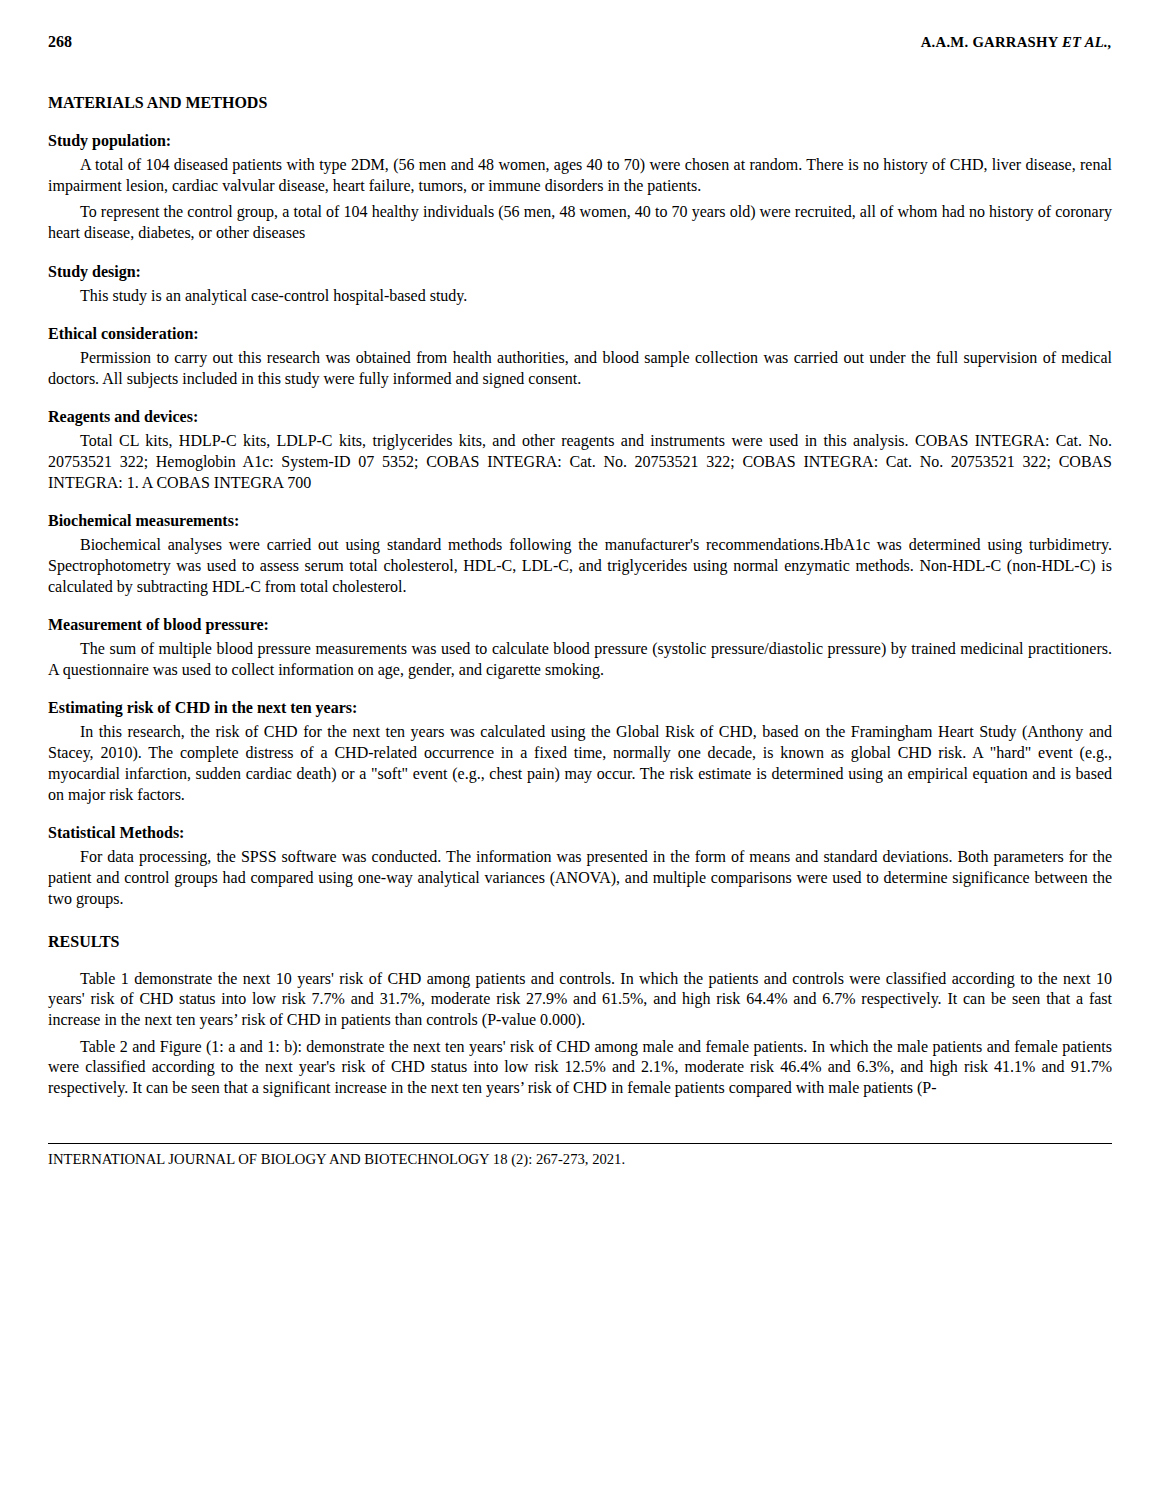268 A.A.M. GARRASHY ET AL.,
Materials and Methods
Study population:
A total of 104 diseased patients with type 2DM, (56 men and 48 women, ages 40 to 70) were chosen at random. There is no history of CHD, liver disease, renal impairment lesion, cardiac valvular disease, heart failure, tumors, or immune disorders in the patients.
To represent the control group, a total of 104 healthy individuals (56 men, 48 women, 40 to 70 years old) were recruited, all of whom had no history of coronary heart disease, diabetes, or other diseases
Study design:
This study is an analytical case-control hospital-based study.
Ethical consideration:
Permission to carry out this research was obtained from health authorities, and blood sample collection was carried out under the full supervision of medical doctors. All subjects included in this study were fully informed and signed consent.
Reagents and devices:
Total CL kits, HDLP-C kits, LDLP-C kits, triglycerides kits, and other reagents and instruments were used in this analysis. COBAS INTEGRA: Cat. No. 20753521 322; Hemoglobin A1c: System-ID 07 5352; COBAS INTEGRA: Cat. No. 20753521 322; COBAS INTEGRA: Cat. No. 20753521 322; COBAS INTEGRA: 1. A COBAS INTEGRA 700
Biochemical measurements:
Biochemical analyses were carried out using standard methods following the manufacturer's recommendations.HbA1c was determined using turbidimetry. Spectrophotometry was used to assess serum total cholesterol, HDL-C, LDL-C, and triglycerides using normal enzymatic methods. Non-HDL-C (non-HDL-C) is calculated by subtracting HDL-C from total cholesterol.
Measurement of blood pressure:
The sum of multiple blood pressure measurements was used to calculate blood pressure (systolic pressure/diastolic pressure) by trained medicinal practitioners. A questionnaire was used to collect information on age, gender, and cigarette smoking.
Estimating risk of CHD in the next ten years:
In this research, the risk of CHD for the next ten years was calculated using the Global Risk of CHD, based on the Framingham Heart Study (Anthony and Stacey, 2010). The complete distress of a CHD-related occurrence in a fixed time, normally one decade, is known as global CHD risk. A "hard" event (e.g., myocardial infarction, sudden cardiac death) or a "soft" event (e.g., chest pain) may occur. The risk estimate is determined using an empirical equation and is based on major risk factors.
Statistical Methods:
For data processing, the SPSS software was conducted. The information was presented in the form of means and standard deviations. Both parameters for the patient and control groups had compared using one-way analytical variances (ANOVA), and multiple comparisons were used to determine significance between the two groups.
Results
Table 1 demonstrate the next 10 years' risk of CHD among patients and controls. In which the patients and controls were classified according to the next 10 years' risk of CHD status into low risk 7.7% and 31.7%, moderate risk 27.9% and 61.5%, and high risk 64.4% and 6.7% respectively. It can be seen that a fast increase in the next ten years’ risk of CHD in patients than controls (P-value 0.000).
Table 2 and Figure (1: a and 1: b): demonstrate the next ten years' risk of CHD among male and female patients. In which the male patients and female patients were classified according to the next year's risk of CHD status into low risk 12.5% and 2.1%, moderate risk 46.4% and 6.3%, and high risk 41.1% and 91.7% respectively. It can be seen that a significant increase in the next ten years’ risk of CHD in female patients compared with male patients (P-
INTERNATIONAL JOURNAL OF BIOLOGY AND BIOTECHNOLOGY 18 (2): 267-273, 2021.